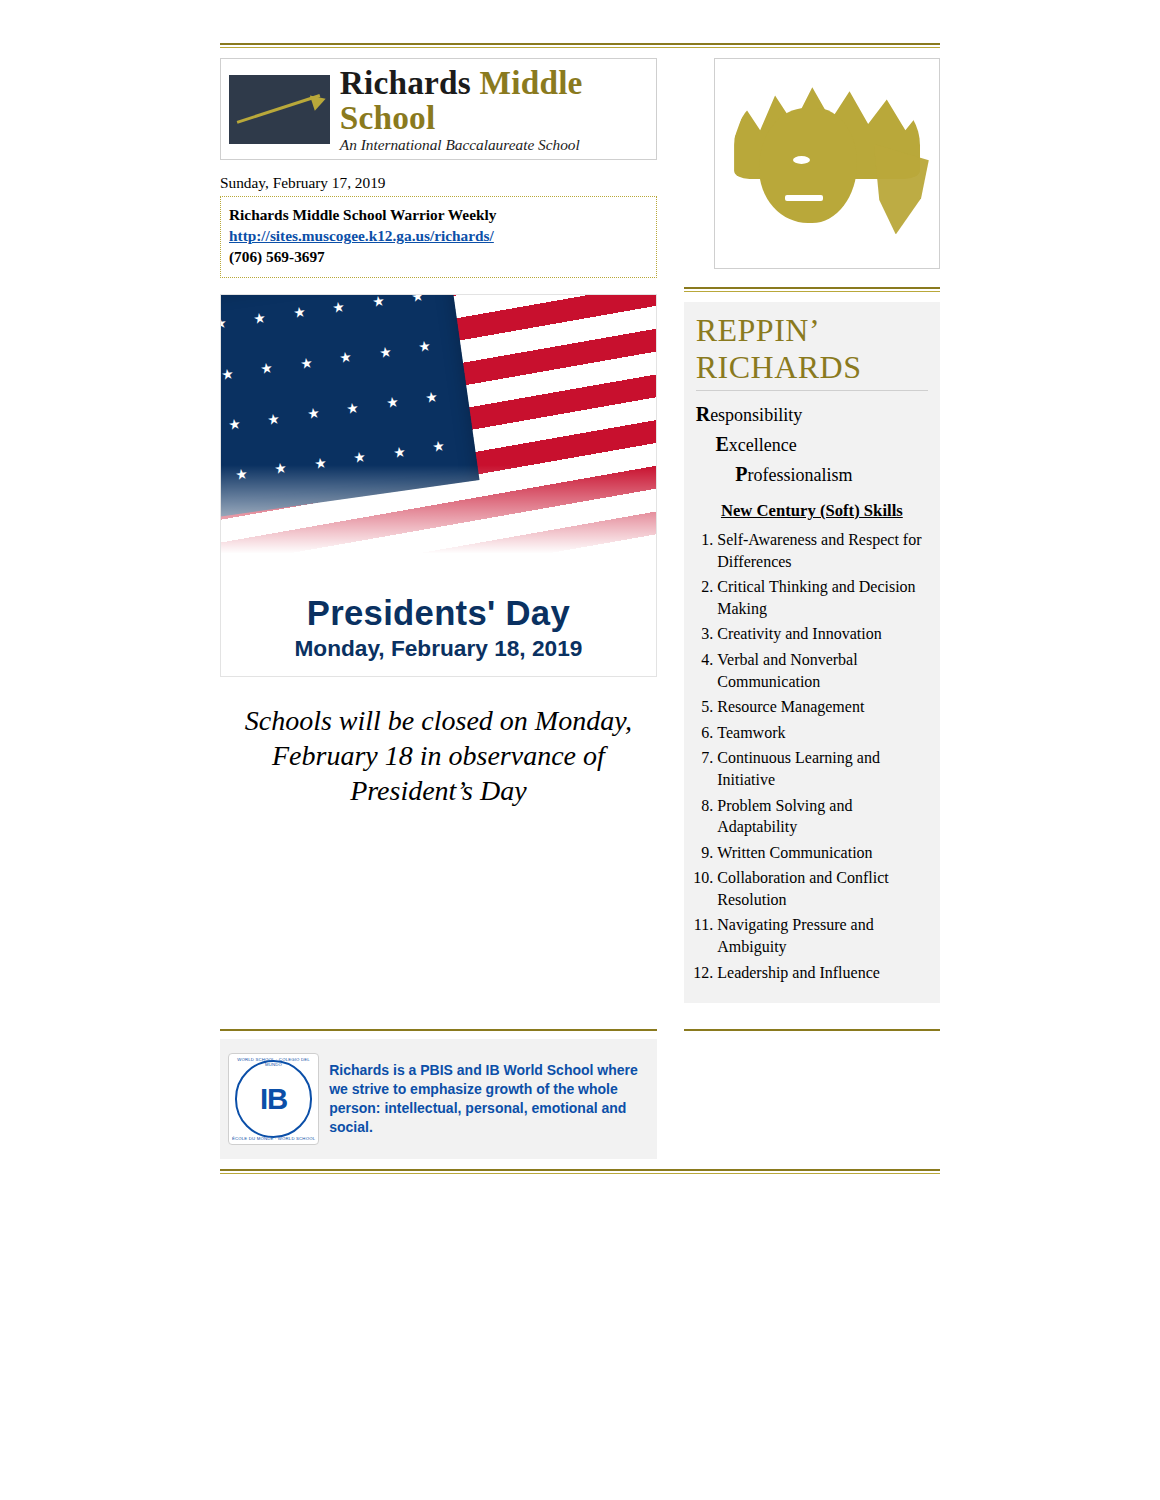Richards Middle School
An International Baccalaureate School
Sunday, February 17, 2019
Richards Middle School Warrior Weekly
http://sites.muscogee.k12.ga.us/richards/
(706) 569-3697
★★★★★★ ★★★★★★ ★★★★★★ ★★★★★★
Presidents' Day Monday, February 18, 2019
Schools will be closed on Monday, February 18 in observance of President’s Day
REPPIN’ RICHARDS
Responsibility Excellence Professionalism
New Century (Soft) Skills
Self-Awareness and Respect for Differences
Critical Thinking and Decision Making
Creativity and Innovation
Verbal and Nonverbal Communication
Resource Management
Teamwork
Continuous Learning and Initiative
Problem Solving and Adaptability
Written Communication
Collaboration and Conflict Resolution
Navigating Pressure and Ambiguity
Leadership and Influence
WORLD SCHOOL · COLEGIO DEL MUNDO
IB
ÉCOLE DU MONDE · WORLD SCHOOL
Richards is a PBIS and IB World School where we strive to emphasize growth of the whole person: intellectual, personal, emotional and social.